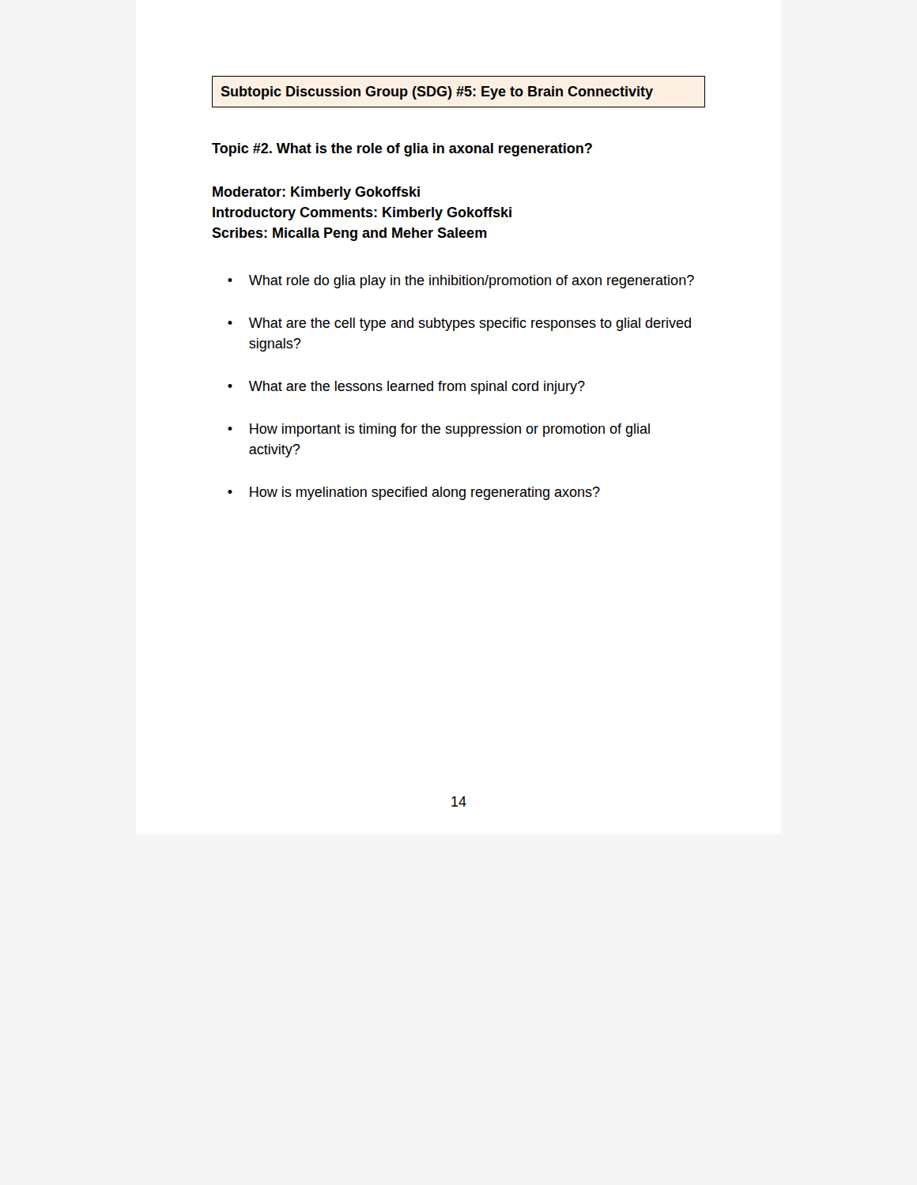Subtopic Discussion Group (SDG) #5: Eye to Brain Connectivity
Topic #2. What is the role of glia in axonal regeneration?
Moderator: Kimberly Gokoffski
Introductory Comments: Kimberly Gokoffski
Scribes: Micalla Peng and Meher Saleem
What role do glia play in the inhibition/promotion of axon regeneration?
What are the cell type and subtypes specific responses to glial derived signals?
What are the lessons learned from spinal cord injury?
How important is timing for the suppression or promotion of glial activity?
How is myelination specified along regenerating axons?
14